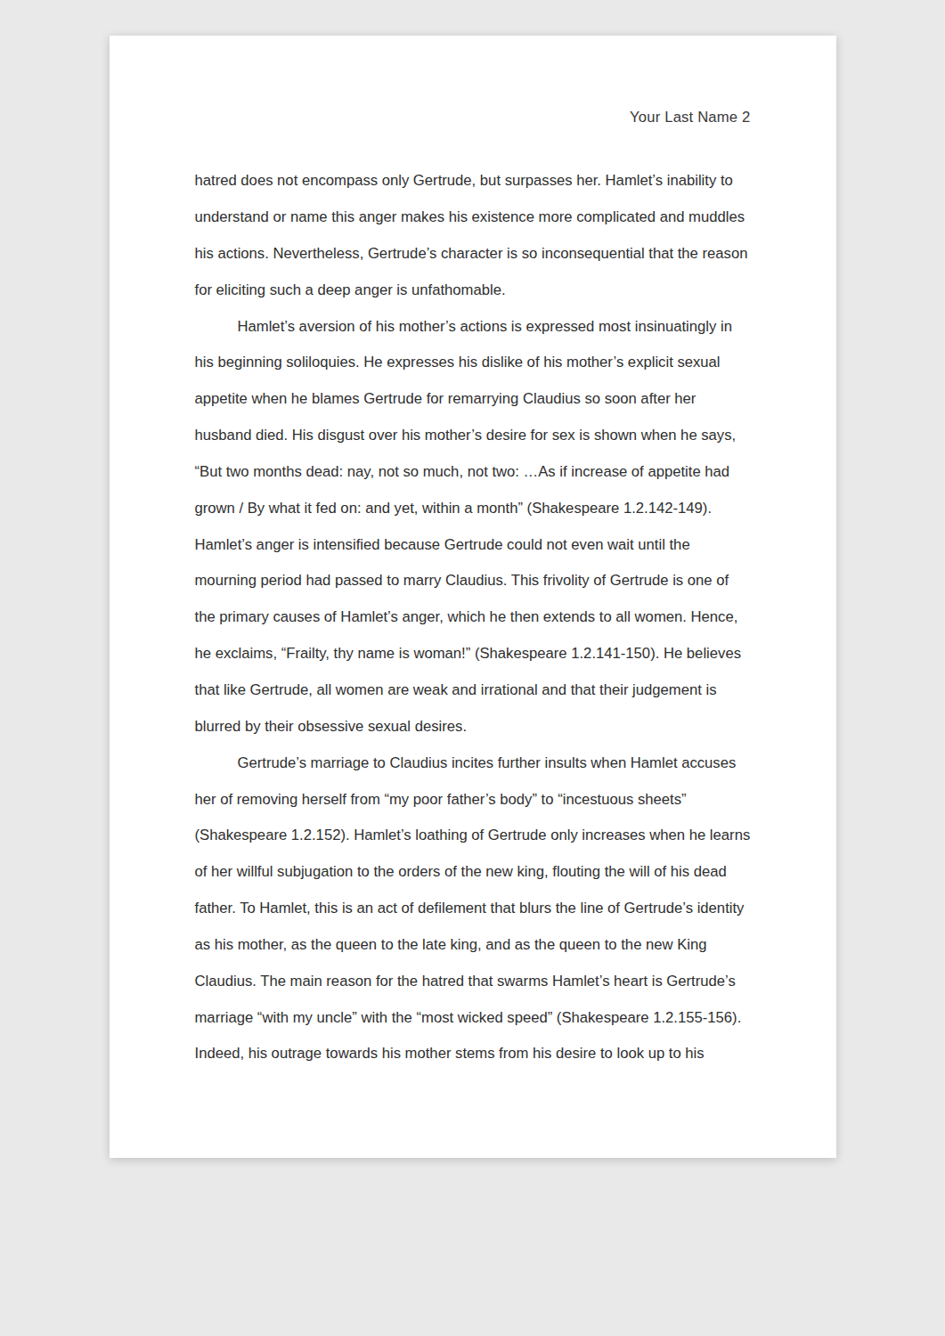Your Last Name 2
hatred does not encompass only Gertrude, but surpasses her. Hamlet’s inability to understand or name this anger makes his existence more complicated and muddles his actions. Nevertheless, Gertrude’s character is so inconsequential that the reason for eliciting such a deep anger is unfathomable.
Hamlet’s aversion of his mother’s actions is expressed most insinuatingly in his beginning soliloquies. He expresses his dislike of his mother’s explicit sexual appetite when he blames Gertrude for remarrying Claudius so soon after her husband died. His disgust over his mother’s desire for sex is shown when he says, “But two months dead: nay, not so much, not two: …As if increase of appetite had grown / By what it fed on: and yet, within a month” (Shakespeare 1.2.142-149). Hamlet’s anger is intensified because Gertrude could not even wait until the mourning period had passed to marry Claudius. This frivolity of Gertrude is one of the primary causes of Hamlet’s anger, which he then extends to all women. Hence, he exclaims, “Frailty, thy name is woman!” (Shakespeare 1.2.141-150). He believes that like Gertrude, all women are weak and irrational and that their judgement is blurred by their obsessive sexual desires.
Gertrude’s marriage to Claudius incites further insults when Hamlet accuses her of removing herself from “my poor father’s body” to “incestuous sheets” (Shakespeare 1.2.152). Hamlet’s loathing of Gertrude only increases when he learns of her willful subjugation to the orders of the new king, flouting the will of his dead father. To Hamlet, this is an act of defilement that blurs the line of Gertrude’s identity as his mother, as the queen to the late king, and as the queen to the new King Claudius. The main reason for the hatred that swarms Hamlet’s heart is Gertrude’s marriage “with my uncle” with the “most wicked speed” (Shakespeare 1.2.155-156). Indeed, his outrage towards his mother stems from his desire to look up to his